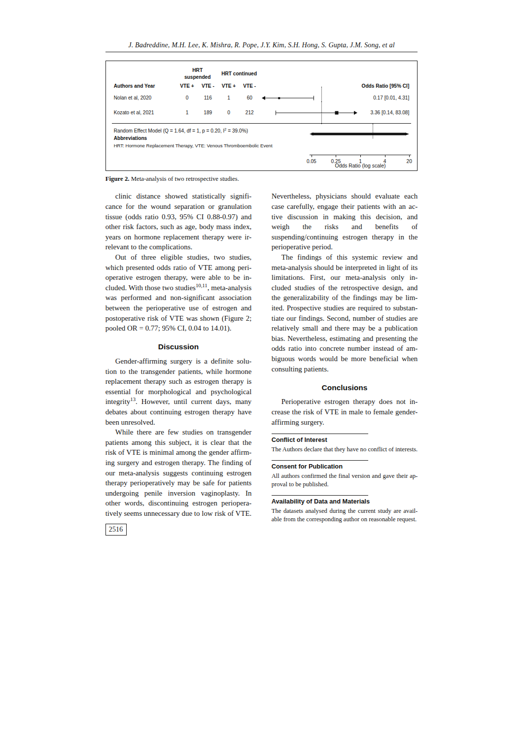J. Badreddine, M.H. Lee, K. Mishra, R. Pope, J.Y. Kim, S.H. Hong, S. Gupta, J.M. Song, et al
| Authors and Year | HRT suspended | HRT continued | | Odds Ratio [95% CI] |
| --- | --- | --- | --- | --- |
| VTE + | VTE - | VTE + | VTE - |
| Nolan et al, 2020 | 0 | 116 | 1 | 60 | | 0.17 [0.01, 4.31] |
| Kozato et al, 2021 | 1 | 189 | 0 | 212 | | 3.36 [0.14, 83.08] |
| Random Effect Model (Q = 1.64, df = 1, p = 0.20, I 2 = 39.0%) Abbreviations HRT: Hormone Replacement Therapy, VTE: Venous Thromboembolic Event | |
| | 0.05 0.25 1 4 20 Odds Ratio (log scale) |
Figure 2. Meta-analysis of two retrospective studies.
clinic distance showed statistically significance for the wound separation or granulation tissue (odds ratio 0.93, 95% CI 0.88-0.97) and other risk factors, such as age, body mass index, years on hormone replacement therapy were irrelevant to the complications.
Out of three eligible studies, two studies, which presented odds ratio of VTE among perioperative estrogen therapy, were able to be included. With those two studies10,11, meta-analysis was performed and non-significant association between the perioperative use of estrogen and postoperative risk of VTE was shown (Figure 2; pooled OR = 0.77; 95% CI, 0.04 to 14.01).
Discussion
Gender-affirming surgery is a definite solution to the transgender patients, while hormone replacement therapy such as estrogen therapy is essential for morphological and psychological integrity13. However, until current days, many debates about continuing estrogen therapy have been unresolved.
While there are few studies on transgender patients among this subject, it is clear that the risk of VTE is minimal among the gender affirming surgery and estrogen therapy. The finding of our meta-analysis suggests continuing estrogen therapy perioperatively may be safe for patients undergoing penile inversion vaginoplasty. In other words, discontinuing estrogen perioperatively seems unnecessary due to low risk of VTE. Nevertheless, physicians should evaluate each case carefully, engage their patients with an active discussion in making this decision, and weigh the risks and benefits of suspending/continuing estrogen therapy in the perioperative period.
The findings of this systemic review and meta-analysis should be interpreted in light of its limitations. First, our meta-analysis only included studies of the retrospective design, and the generalizability of the findings may be limited. Prospective studies are required to substantiate our findings. Second, number of studies are relatively small and there may be a publication bias. Nevertheless, estimating and presenting the odds ratio into concrete number instead of ambiguous words would be more beneficial when consulting patients.
Conclusions
Perioperative estrogen therapy does not increase the risk of VTE in male to female gender-affirming surgery.
Conflict of Interest
The Authors declare that they have no conflict of interests.
Consent for Publication
All authors confirmed the final version and gave their approval to be published.
Availability of Data and Materials
The datasets analysed during the current study are available from the corresponding author on reasonable request.
2516